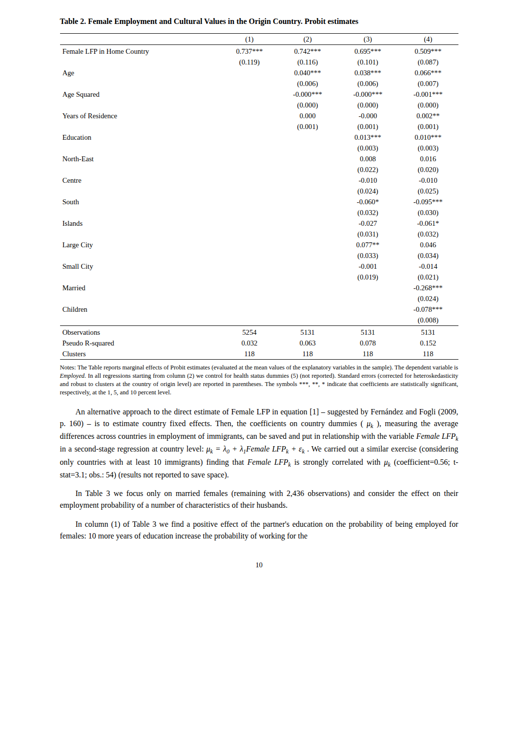Table 2. Female Employment and Cultural Values in the Origin Country. Probit estimates
| | (1) | (2) | (3) | (4) |
| --- | --- | --- | --- | --- |
| Female LFP in Home Country | 0.737*** | 0.742*** | 0.695*** | 0.509*** |
| | (0.119) | (0.116) | (0.101) | (0.087) |
| Age | | 0.040*** | 0.038*** | 0.066*** |
| | | (0.006) | (0.006) | (0.007) |
| Age Squared | | -0.000*** | -0.000*** | -0.001*** |
| | | (0.000) | (0.000) | (0.000) |
| Years of Residence | | 0.000 | -0.000 | 0.002** |
| | | (0.001) | (0.001) | (0.001) |
| Education | | | 0.013*** | 0.010*** |
| | | | (0.003) | (0.003) |
| North-East | | | 0.008 | 0.016 |
| | | | (0.022) | (0.020) |
| Centre | | | -0.010 | -0.010 |
| | | | (0.024) | (0.025) |
| South | | | -0.060* | -0.095*** |
| | | | (0.032) | (0.030) |
| Islands | | | -0.027 | -0.061* |
| | | | (0.031) | (0.032) |
| Large City | | | 0.077** | 0.046 |
| | | | (0.033) | (0.034) |
| Small City | | | -0.001 | -0.014 |
| | | | (0.019) | (0.021) |
| Married | | | | -0.268*** |
| | | | | (0.024) |
| Children | | | | -0.078*** |
| | | | | (0.008) |
| Observations | 5254 | 5131 | 5131 | 5131 |
| Pseudo R-squared | 0.032 | 0.063 | 0.078 | 0.152 |
| Clusters | 118 | 118 | 118 | 118 |
Notes: The Table reports marginal effects of Probit estimates (evaluated at the mean values of the explanatory variables in the sample). The dependent variable is Employed. In all regressions starting from column (2) we control for health status dummies (5) (not reported). Standard errors (corrected for heteroskedasticity and robust to clusters at the country of origin level) are reported in parentheses. The symbols ***, **, * indicate that coefficients are statistically significant, respectively, at the 1, 5, and 10 percent level.
An alternative approach to the direct estimate of Female LFP in equation [1] – suggested by Fernández and Fogli (2009, p. 160) – is to estimate country fixed effects. Then, the coefficients on country dummies ( μk ), measuring the average differences across countries in employment of immigrants, can be saved and put in relationship with the variable Female LFPk in a second-stage regression at country level: μk = λ0 + λ1Female LFPk + εk . We carried out a similar exercise (considering only countries with at least 10 immigrants) finding that Female LFPk is strongly correlated with μk (coefficient=0.56; t-stat=3.1; obs.: 54) (results not reported to save space).
In Table 3 we focus only on married females (remaining with 2,436 observations) and consider the effect on their employment probability of a number of characteristics of their husbands.
In column (1) of Table 3 we find a positive effect of the partner's education on the probability of being employed for females: 10 more years of education increase the probability of working for the
10